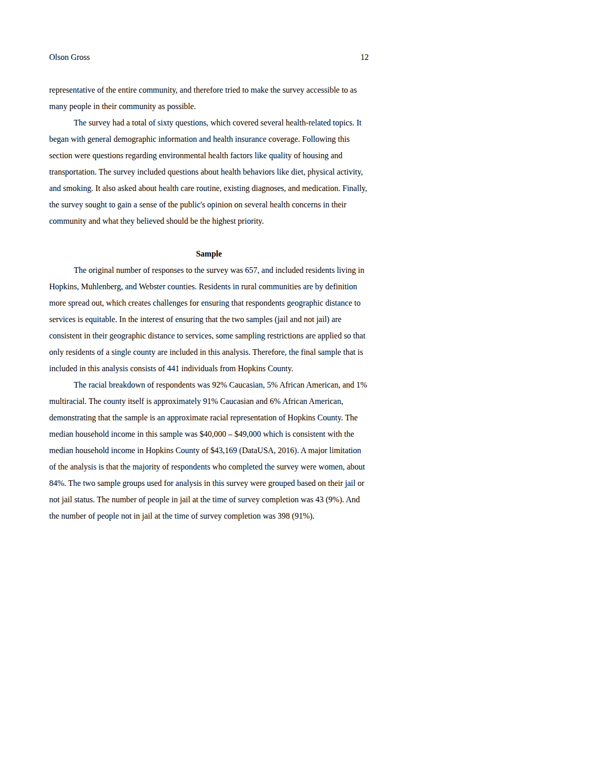Olson Gross
12
representative of the entire community, and therefore tried to make the survey accessible to as many people in their community as possible.
The survey had a total of sixty questions, which covered several health-related topics. It began with general demographic information and health insurance coverage. Following this section were questions regarding environmental health factors like quality of housing and transportation. The survey included questions about health behaviors like diet, physical activity, and smoking. It also asked about health care routine, existing diagnoses, and medication. Finally, the survey sought to gain a sense of the public's opinion on several health concerns in their community and what they believed should be the highest priority.
Sample
The original number of responses to the survey was 657, and included residents living in Hopkins, Muhlenberg, and Webster counties. Residents in rural communities are by definition more spread out, which creates challenges for ensuring that respondents geographic distance to services is equitable. In the interest of ensuring that the two samples (jail and not jail) are consistent in their geographic distance to services, some sampling restrictions are applied so that only residents of a single county are included in this analysis. Therefore, the final sample that is included in this analysis consists of 441 individuals from Hopkins County.
The racial breakdown of respondents was 92% Caucasian, 5% African American, and 1% multiracial. The county itself is approximately 91% Caucasian and 6% African American, demonstrating that the sample is an approximate racial representation of Hopkins County. The median household income in this sample was $40,000 – $49,000 which is consistent with the median household income in Hopkins County of $43,169 (DataUSA, 2016). A major limitation of the analysis is that the majority of respondents who completed the survey were women, about 84%. The two sample groups used for analysis in this survey were grouped based on their jail or not jail status. The number of people in jail at the time of survey completion was 43 (9%). And the number of people not in jail at the time of survey completion was 398 (91%).